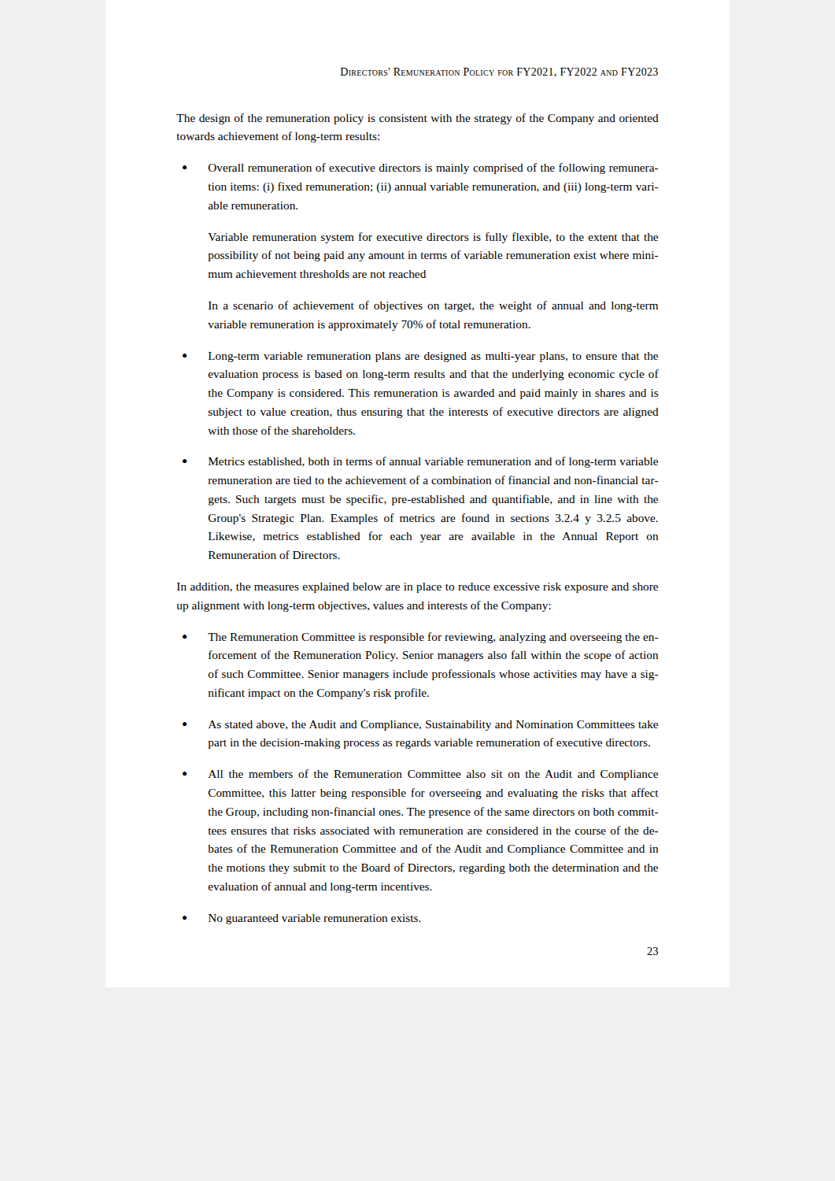Directors' Remuneration Policy for FY2021, FY2022 and FY2023
The design of the remuneration policy is consistent with the strategy of the Company and oriented towards achievement of long-term results:
Overall remuneration of executive directors is mainly comprised of the following remuneration items: (i) fixed remuneration; (ii) annual variable remuneration, and (iii) long-term variable remuneration.
Variable remuneration system for executive directors is fully flexible, to the extent that the possibility of not being paid any amount in terms of variable remuneration exist where minimum achievement thresholds are not reached
In a scenario of achievement of objectives on target, the weight of annual and long-term variable remuneration is approximately 70% of total remuneration.
Long-term variable remuneration plans are designed as multi-year plans, to ensure that the evaluation process is based on long-term results and that the underlying economic cycle of the Company is considered. This remuneration is awarded and paid mainly in shares and is subject to value creation, thus ensuring that the interests of executive directors are aligned with those of the shareholders.
Metrics established, both in terms of annual variable remuneration and of long-term variable remuneration are tied to the achievement of a combination of financial and non-financial targets. Such targets must be specific, pre-established and quantifiable, and in line with the Group's Strategic Plan. Examples of metrics are found in sections 3.2.4 y 3.2.5 above. Likewise, metrics established for each year are available in the Annual Report on Remuneration of Directors.
In addition, the measures explained below are in place to reduce excessive risk exposure and shore up alignment with long-term objectives, values and interests of the Company:
The Remuneration Committee is responsible for reviewing, analyzing and overseeing the enforcement of the Remuneration Policy. Senior managers also fall within the scope of action of such Committee. Senior managers include professionals whose activities may have a significant impact on the Company's risk profile.
As stated above, the Audit and Compliance, Sustainability and Nomination Committees take part in the decision-making process as regards variable remuneration of executive directors.
All the members of the Remuneration Committee also sit on the Audit and Compliance Committee, this latter being responsible for overseeing and evaluating the risks that affect the Group, including non-financial ones. The presence of the same directors on both committees ensures that risks associated with remuneration are considered in the course of the debates of the Remuneration Committee and of the Audit and Compliance Committee and in the motions they submit to the Board of Directors, regarding both the determination and the evaluation of annual and long-term incentives.
No guaranteed variable remuneration exists.
23